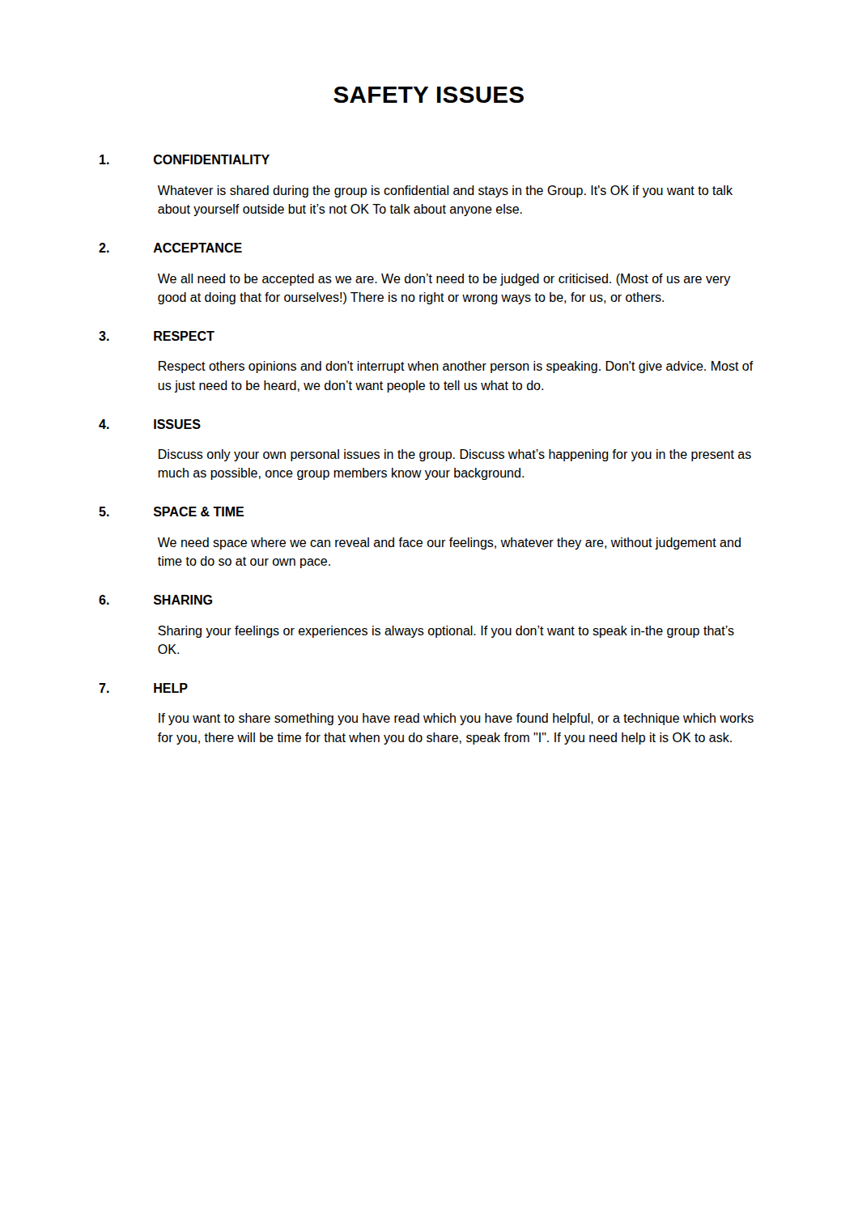SAFETY ISSUES
Confidentiality
Whatever is shared during the group is confidential and stays in the Group. It's OK if you want to talk about yourself outside but it’s not OK To talk about anyone else.
Acceptance
We all need to be accepted as we are. We don’t need to be judged or criticised. (Most of us are very good at doing that for ourselves!) There is no right or wrong ways to be, for us, or others.
Respect
Respect others opinions and don't interrupt when another person is speaking. Don't give advice. Most of us just need to be heard, we don’t want people to tell us what to do.
Issues
Discuss only your own personal issues in the group. Discuss what’s happening for you in the present as much as possible, once group members know your background.
Space & Time
We need space where we can reveal and face our feelings, whatever they are, without judgement and time to do so at our own pace.
Sharing
Sharing your feelings or experiences is always optional. If you don’t want to speak in-the group that’s OK.
Help
If you want to share something you have read which you have found helpful, or a technique which works for you, there will be time for that when you do share, speak from "I". If you need help it is OK to ask.